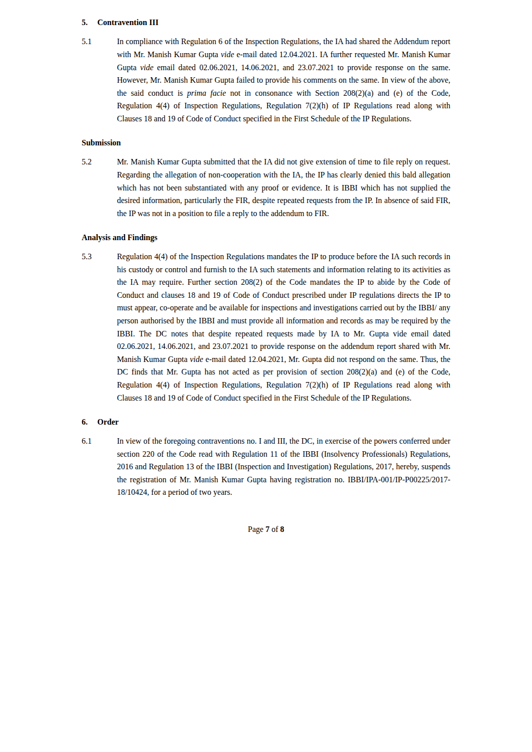5. Contravention III
5.1 In compliance with Regulation 6 of the Inspection Regulations, the IA had shared the Addendum report with Mr. Manish Kumar Gupta vide e-mail dated 12.04.2021. IA further requested Mr. Manish Kumar Gupta vide email dated 02.06.2021, 14.06.2021, and 23.07.2021 to provide response on the same. However, Mr. Manish Kumar Gupta failed to provide his comments on the same. In view of the above, the said conduct is prima facie not in consonance with Section 208(2)(a) and (e) of the Code, Regulation 4(4) of Inspection Regulations, Regulation 7(2)(h) of IP Regulations read along with Clauses 18 and 19 of Code of Conduct specified in the First Schedule of the IP Regulations.
Submission
5.2 Mr. Manish Kumar Gupta submitted that the IA did not give extension of time to file reply on request. Regarding the allegation of non-cooperation with the IA, the IP has clearly denied this bald allegation which has not been substantiated with any proof or evidence. It is IBBI which has not supplied the desired information, particularly the FIR, despite repeated requests from the IP. In absence of said FIR, the IP was not in a position to file a reply to the addendum to FIR.
Analysis and Findings
5.3 Regulation 4(4) of the Inspection Regulations mandates the IP to produce before the IA such records in his custody or control and furnish to the IA such statements and information relating to its activities as the IA may require. Further section 208(2) of the Code mandates the IP to abide by the Code of Conduct and clauses 18 and 19 of Code of Conduct prescribed under IP regulations directs the IP to must appear, co-operate and be available for inspections and investigations carried out by the IBBI/ any person authorised by the IBBI and must provide all information and records as may be required by the IBBI. The DC notes that despite repeated requests made by IA to Mr. Gupta vide email dated 02.06.2021, 14.06.2021, and 23.07.2021 to provide response on the addendum report shared with Mr. Manish Kumar Gupta vide e-mail dated 12.04.2021, Mr. Gupta did not respond on the same. Thus, the DC finds that Mr. Gupta has not acted as per provision of section 208(2)(a) and (e) of the Code, Regulation 4(4) of Inspection Regulations, Regulation 7(2)(h) of IP Regulations read along with Clauses 18 and 19 of Code of Conduct specified in the First Schedule of the IP Regulations.
6. Order
6.1 In view of the foregoing contraventions no. I and III, the DC, in exercise of the powers conferred under section 220 of the Code read with Regulation 11 of the IBBI (Insolvency Professionals) Regulations, 2016 and Regulation 13 of the IBBI (Inspection and Investigation) Regulations, 2017, hereby, suspends the registration of Mr. Manish Kumar Gupta having registration no. IBBI/IPA-001/IP-P00225/2017-18/10424, for a period of two years.
Page 7 of 8